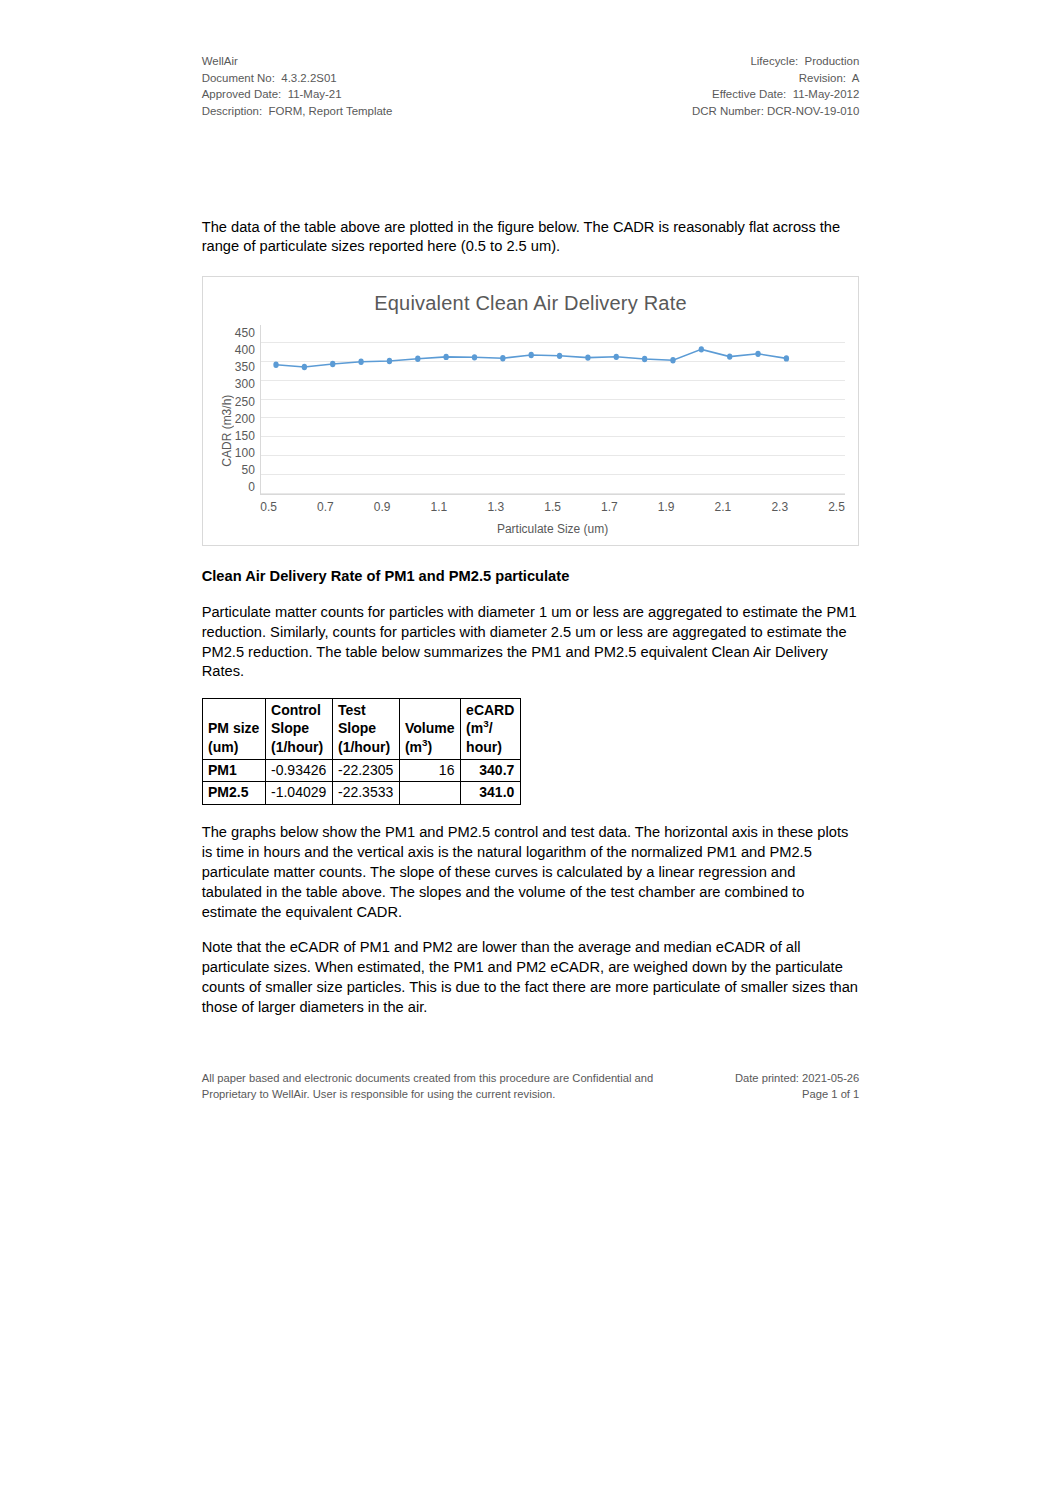WellAir
Document No: 4.3.2.2S01
Approved Date: 11-May-21
Description: FORM, Report Template
Lifecycle: Production
Revision: A
Effective Date: 11-May-2012
DCR Number: DCR-NOV-19-010
The data of the table above are plotted in the figure below. The CADR is reasonably flat across the range of particulate sizes reported here (0.5 to 2.5 um).
Equivalent Clean Air Delivery Rate
CADR (m3/h)
450
400
350
300
250
200
150
100
50
0
0.50.70.91.11.31.51.71.92.12.32.5
Particulate Size (um)
Clean Air Delivery Rate of PM1 and PM2.5 particulate
Particulate matter counts for particles with diameter 1 um or less are aggregated to estimate the PM1 reduction. Similarly, counts for particles with diameter 2.5 um or less are aggregated to estimate the PM2.5 reduction. The table below summarizes the PM1 and PM2.5 equivalent Clean Air Delivery Rates.
| PM size (um) | Control Slope (1/hour) | Test Slope (1/hour) | Volume (m 3 ) | eCARD (m 3 / hour) |
| --- | --- | --- | --- | --- |
| PM1 | -0.93426 | -22.2305 | 16 | 340.7 |
| PM2.5 | -1.04029 | -22.3533 | | 341.0 |
The graphs below show the PM1 and PM2.5 control and test data. The horizontal axis in these plots is time in hours and the vertical axis is the natural logarithm of the normalized PM1 and PM2.5 particulate matter counts. The slope of these curves is calculated by a linear regression and tabulated in the table above. The slopes and the volume of the test chamber are combined to estimate the equivalent CADR.
Note that the eCADR of PM1 and PM2 are lower than the average and median eCADR of all particulate sizes. When estimated, the PM1 and PM2 eCADR, are weighed down by the particulate counts of smaller size particles. This is due to the fact there are more particulate of smaller sizes than those of larger diameters in the air.
All paper based and electronic documents created from this procedure are Confidential and Proprietary to WellAir. User is responsible for using the current revision.
Date printed: 2021-05-26
Page 1 of 1